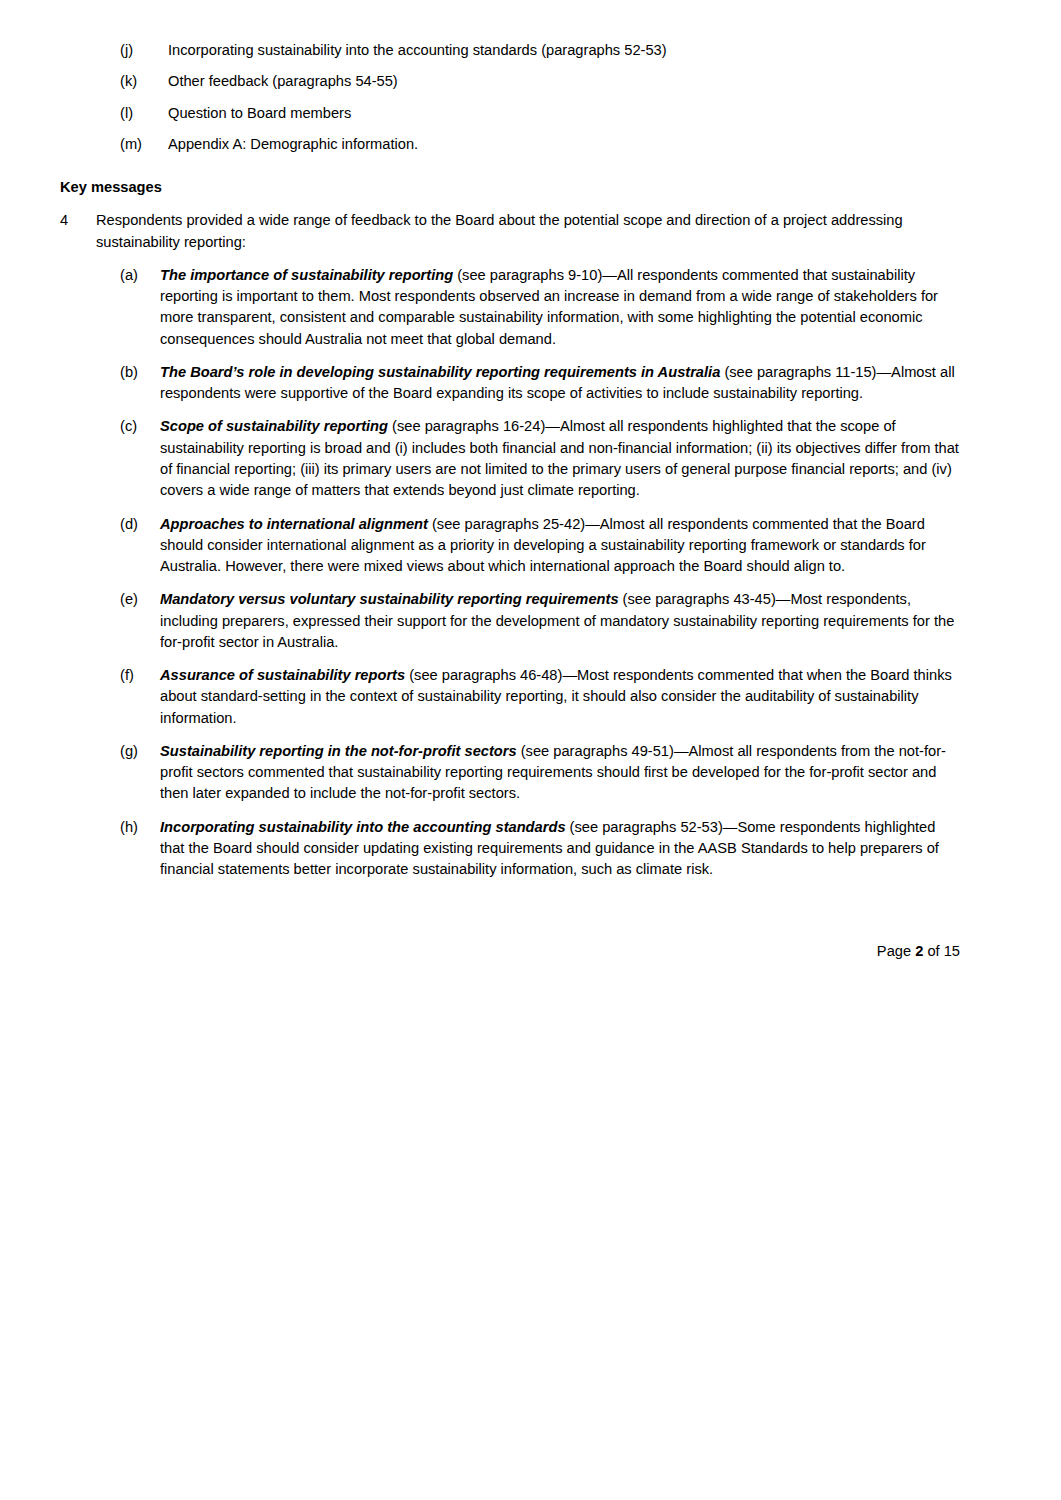(j) Incorporating sustainability into the accounting standards (paragraphs 52-53)
(k) Other feedback (paragraphs 54-55)
(l) Question to Board members
(m) Appendix A: Demographic information.
Key messages
4
Respondents provided a wide range of feedback to the Board about the potential scope and direction of a project addressing sustainability reporting:
(a) The importance of sustainability reporting (see paragraphs 9-10)—All respondents commented that sustainability reporting is important to them. Most respondents observed an increase in demand from a wide range of stakeholders for more transparent, consistent and comparable sustainability information, with some highlighting the potential economic consequences should Australia not meet that global demand.
(b) The Board’s role in developing sustainability reporting requirements in Australia (see paragraphs 11-15)—Almost all respondents were supportive of the Board expanding its scope of activities to include sustainability reporting.
(c) Scope of sustainability reporting (see paragraphs 16-24)—Almost all respondents highlighted that the scope of sustainability reporting is broad and (i) includes both financial and non-financial information; (ii) its objectives differ from that of financial reporting; (iii) its primary users are not limited to the primary users of general purpose financial reports; and (iv) covers a wide range of matters that extends beyond just climate reporting.
(d) Approaches to international alignment (see paragraphs 25-42)—Almost all respondents commented that the Board should consider international alignment as a priority in developing a sustainability reporting framework or standards for Australia. However, there were mixed views about which international approach the Board should align to.
(e) Mandatory versus voluntary sustainability reporting requirements (see paragraphs 43-45)—Most respondents, including preparers, expressed their support for the development of mandatory sustainability reporting requirements for the for-profit sector in Australia.
(f) Assurance of sustainability reports (see paragraphs 46-48)—Most respondents commented that when the Board thinks about standard-setting in the context of sustainability reporting, it should also consider the auditability of sustainability information.
(g) Sustainability reporting in the not-for-profit sectors (see paragraphs 49-51)—Almost all respondents from the not-for-profit sectors commented that sustainability reporting requirements should first be developed for the for-profit sector and then later expanded to include the not-for-profit sectors.
(h) Incorporating sustainability into the accounting standards (see paragraphs 52-53)—Some respondents highlighted that the Board should consider updating existing requirements and guidance in the AASB Standards to help preparers of financial statements better incorporate sustainability information, such as climate risk.
Page 2 of 15